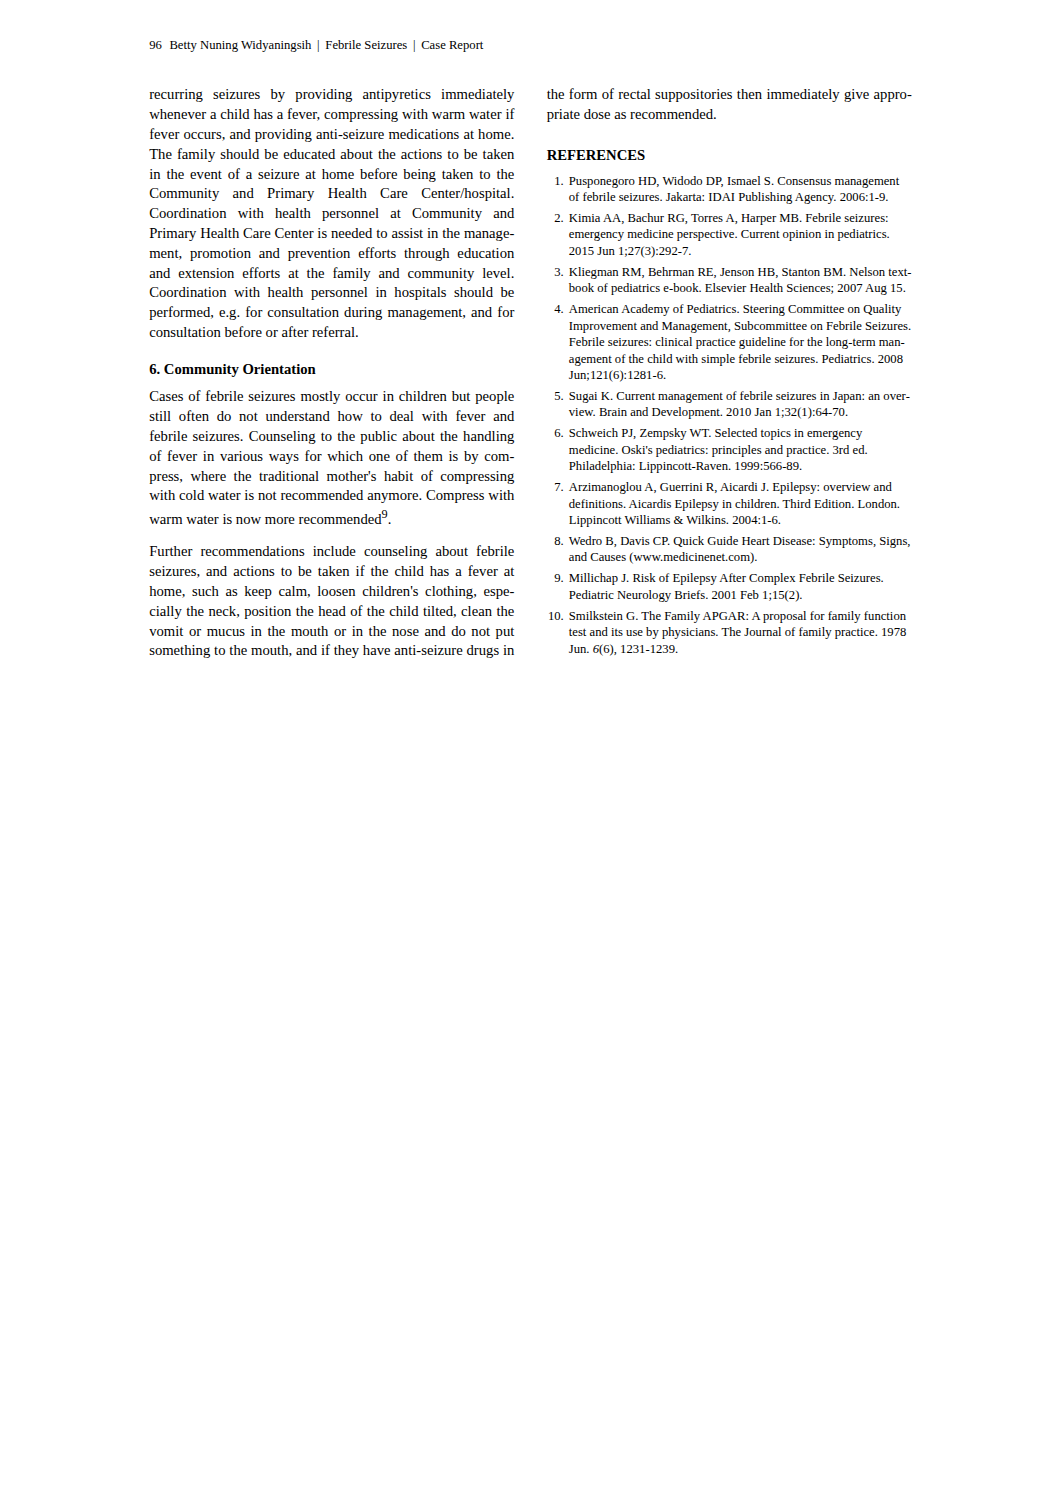96 Betty Nuning Widyaningsih|Febrile Seizures|Case Report
recurring seizures by providing antipyretics immediately whenever a child has a fever, compressing with warm water if fever occurs, and providing anti-seizure medications at home. The family should be educated about the actions to be taken in the event of a seizure at home before being taken to the Community and Primary Health Care Center/hospital. Coordination with health personnel at Community and Primary Health Care Center is needed to assist in the management, promotion and prevention efforts through education and extension efforts at the family and community level. Coordination with health personnel in hospitals should be performed, e.g. for consultation during management, and for consultation before or after referral.
6. Community Orientation
Cases of febrile seizures mostly occur in children but people still often do not understand how to deal with fever and febrile seizures. Counseling to the public about the handling of fever in various ways for which one of them is by compress, where the traditional mother's habit of compressing with cold water is not recommended anymore. Compress with warm water is now more recommended9.
Further recommendations include counseling about febrile seizures, and actions to be taken if the child has a fever at home, such as keep calm, loosen children's clothing, especially the neck, position the head of the child tilted, clean the vomit or mucus in the mouth or in the nose and do not put something to the mouth, and if they have anti-seizure drugs in the form of rectal suppositories then immediately give appropriate dose as recommended.
REFERENCES
Pusponegoro HD, Widodo DP, Ismael S. Consensus management of febrile seizures. Jakarta: IDAI Publishing Agency. 2006:1-9.
Kimia AA, Bachur RG, Torres A, Harper MB. Febrile seizures: emergency medicine perspective. Current opinion in pediatrics. 2015 Jun 1;27(3):292-7.
Kliegman RM, Behrman RE, Jenson HB, Stanton BM. Nelson textbook of pediatrics e-book. Elsevier Health Sciences; 2007 Aug 15.
American Academy of Pediatrics. Steering Committee on Quality Improvement and Management, Subcommittee on Febrile Seizures. Febrile seizures: clinical practice guideline for the long-term management of the child with simple febrile seizures. Pediatrics. 2008 Jun;121(6):1281-6.
Sugai K. Current management of febrile seizures in Japan: an overview. Brain and Development. 2010 Jan 1;32(1):64-70.
Schweich PJ, Zempsky WT. Selected topics in emergency medicine. Oski's pediatrics: principles and practice. 3rd ed. Philadelphia: Lippincott-Raven. 1999:566-89.
Arzimanoglou A, Guerrini R, Aicardi J. Epilepsy: overview and definitions. Aicardis Epilepsy in children. Third Edition. London. Lippincott Williams & Wilkins. 2004:1-6.
Wedro B, Davis CP. Quick Guide Heart Disease: Symptoms, Signs, and Causes (www.medicinenet.com).
Millichap J. Risk of Epilepsy After Complex Febrile Seizures. Pediatric Neurology Briefs. 2001 Feb 1;15(2).
Smilkstein G. The Family APGAR: A proposal for family function test and its use by physicians. The Journal of family practice. 1978 Jun. 6(6), 1231-1239.